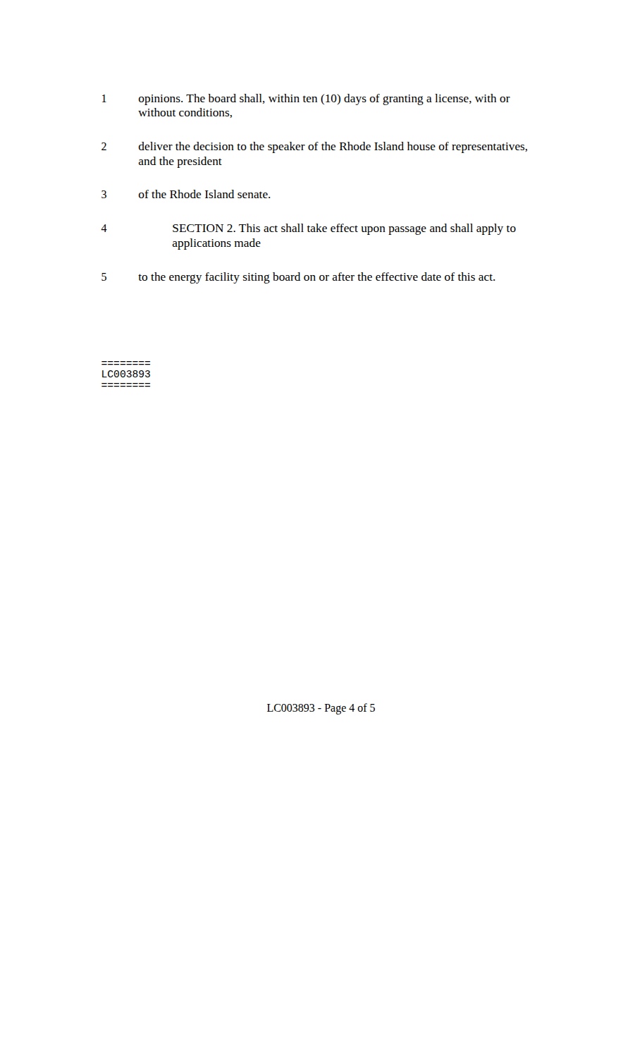1
opinions. The board shall, within ten (10) days of granting a license, with or without conditions,
2
deliver the decision to the speaker of the Rhode Island house of representatives, and the president
3
of the Rhode Island senate.
4
SECTION 2. This act shall take effect upon passage and shall apply to applications made
5
to the energy facility siting board on or after the effective date of this act.
========
LC003893
========
LC003893 - Page 4 of 5